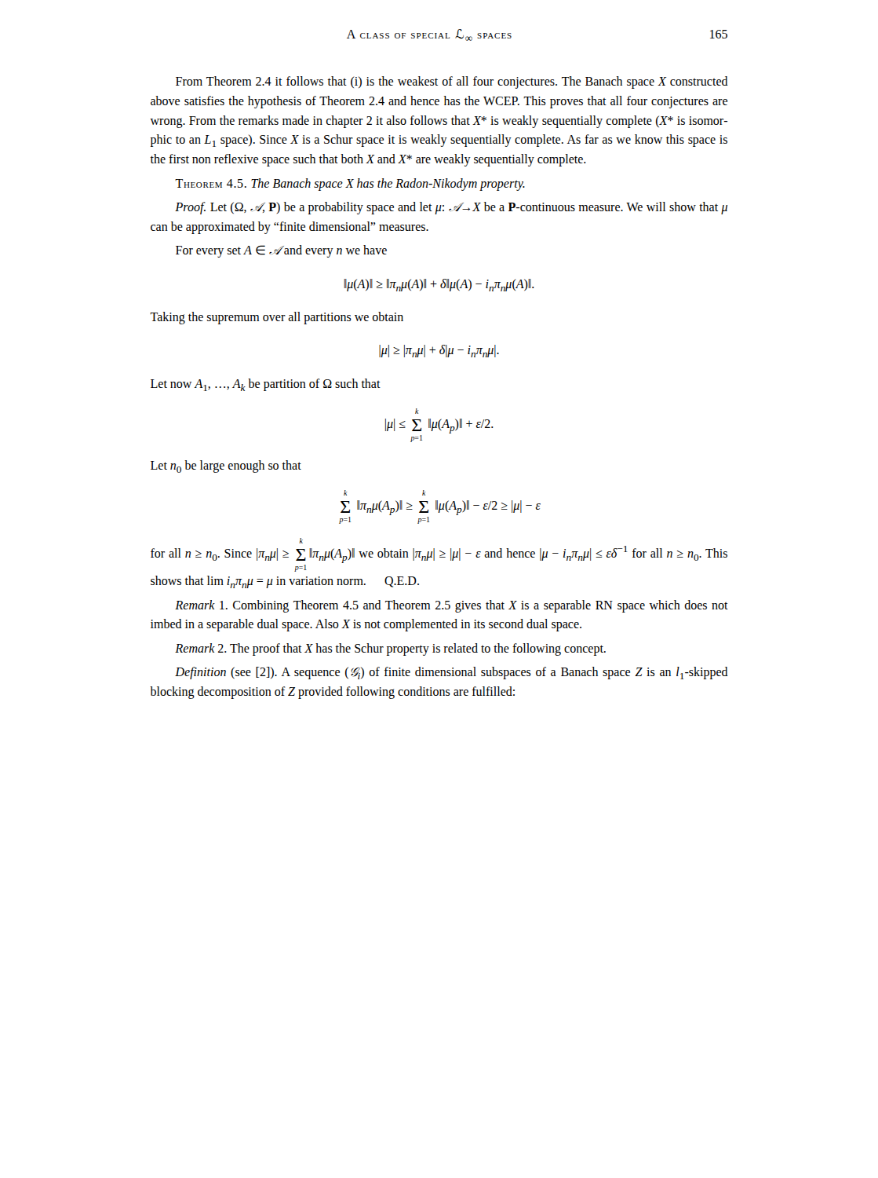A class of special ℒ∞ spaces 165
From Theorem 2.4 it follows that (i) is the weakest of all four conjectures. The Banach space X constructed above satisfies the hypothesis of Theorem 2.4 and hence has the WCEP. This proves that all four conjectures are wrong. From the remarks made in chapter 2 it also follows that X* is weakly sequentially complete (X* is isomorphic to an L1 space). Since X is a Schur space it is weakly sequentially complete. As far as we know this space is the first non reflexive space such that both X and X* are weakly sequentially complete.
Theorem 4.5. The Banach space X has the Radon-Nikodym property.
Proof. Let (Ω, 𝒜, P) be a probability space and let μ: 𝒜→X be a P-continuous measure. We will show that μ can be approximated by “finite dimensional” measures.
For every set A ∈ 𝒜 and every n we have
‖μ(A)‖ ≥ ‖πnμ(A)‖ + δ‖μ(A) − inπnμ(A)‖.
Taking the supremum over all partitions we obtain
|μ| ≥ |πnμ| + δ|μ − inπnμ|.
Let now A1, …, Ak be partition of Ω such that
|μ| ≤ kΣp=1 ‖μ(Ap)‖ + ε/2.
Let n0 be large enough so that
kΣp=1 ‖πnμ(Ap)‖ ≥ kΣp=1 ‖μ(Ap)‖ − ε/2 ≥ |μ| − ε
for all n ≥ n0. Since |πnμ| ≥ kΣp=1‖πnμ(Ap)‖ we obtain |πnμ| ≥ |μ| − ε and hence |μ − inπnμ| ≤ εδ−1 for all n ≥ n0. This shows that lim inπnμ = μ in variation norm. Q.E.D.
Remark 1. Combining Theorem 4.5 and Theorem 2.5 gives that X is a separable RN space which does not imbed in a separable dual space. Also X is not complemented in its second dual space.
Remark 2. The proof that X has the Schur property is related to the following concept.
Definition (see [2]). A sequence (𝒢i) of finite dimensional subspaces of a Banach space Z is an l1-skipped blocking decomposition of Z provided following conditions are fulfilled: